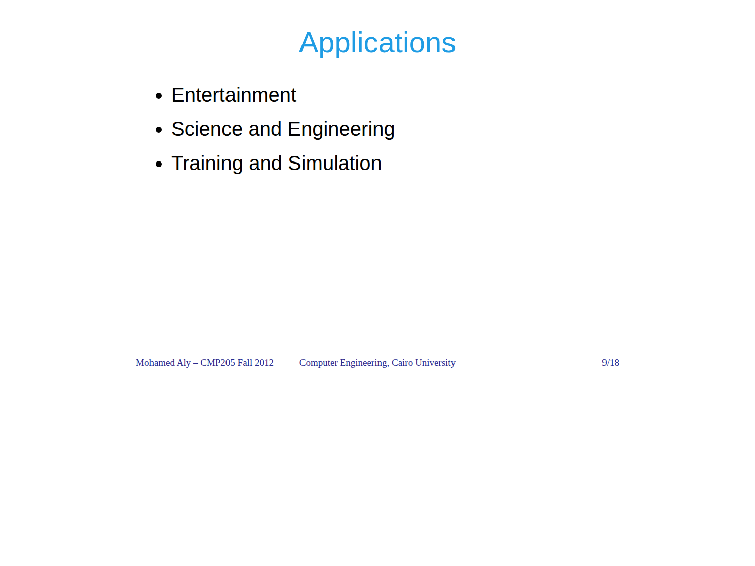Applications
Entertainment
Science and Engineering
Training and Simulation
Mohamed Aly – CMP205 Fall 2012
Computer Engineering, Cairo University
9/18